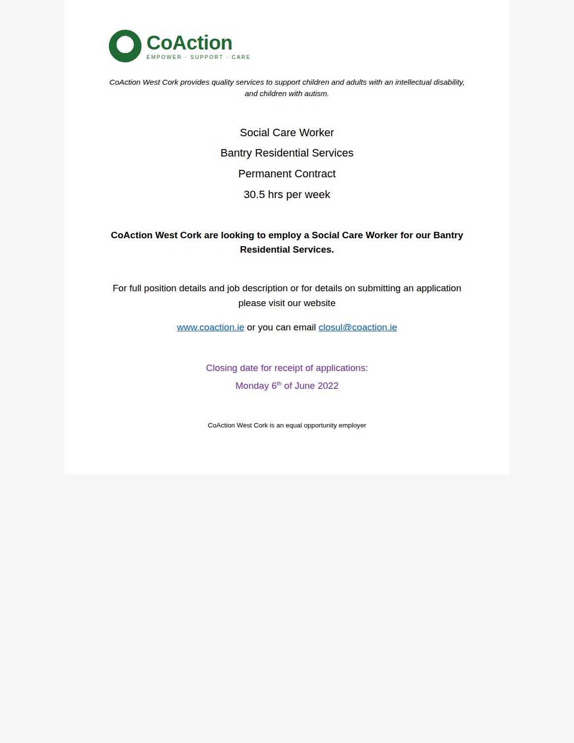Co Action
Empower · Support · Care
CoAction West Cork provides quality services to support children and adults with an intellectual disability,
and children with autism.
Social Care Worker
Bantry Residential Services
Permanent Contract
30.5 hrs per week
CoAction West Cork are looking to employ a Social Care Worker for our Bantry Residential Services.
For full position details and job description or for details on submitting an application please visit our website
www.coaction.ie or you can email closul@coaction.ie
Closing date for receipt of applications:
Monday 6th of June 2022
CoAction West Cork is an equal opportunity employer